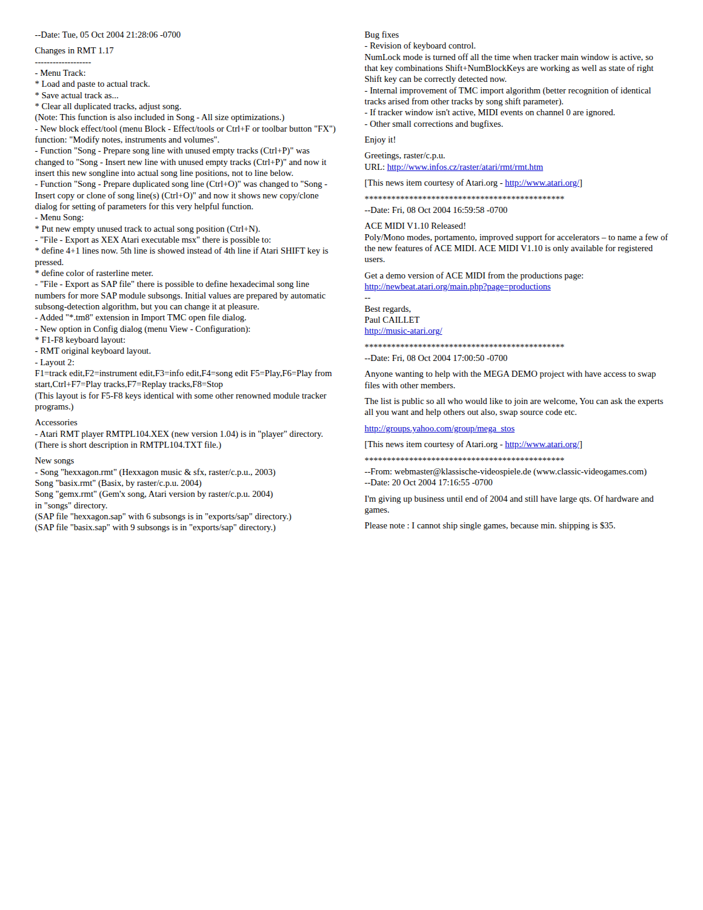--Date: Tue, 05 Oct 2004 21:28:06 -0700
Changes in RMT 1.17
-------------------
- Menu Track:
* Load and paste to actual track.
* Save actual track as...
* Clear all duplicated tracks, adjust song.
(Note: This function is also included in Song - All size optimizations.)
- New block effect/tool (menu Block - Effect/tools or Ctrl+F or toolbar button "FX") function: "Modify notes, instruments and volumes".
- Function "Song - Prepare song line with unused empty tracks (Ctrl+P)" was changed to "Song - Insert new line with unused empty tracks (Ctrl+P)" and now it insert this new songline into actual song line positions, not to line below.
- Function "Song - Prepare duplicated song line (Ctrl+O)" was changed to "Song - Insert copy or clone of song line(s) (Ctrl+O)" and now it shows new copy/clone dialog for setting of parameters for this very helpful function.
- Menu Song:
* Put new empty unused track to actual song position (Ctrl+N).
- "File - Export as XEX Atari executable msx" there is possible to:
* define 4+1 lines now. 5th line is showed instead of 4th line if Atari SHIFT key is pressed.
* define color of rasterline meter.
- "File - Export as SAP file" there is possible to define hexadecimal song line numbers for more SAP module subsongs. Initial values are prepared by automatic subsong-detection algorithm, but you can change it at pleasure.
- Added "*.tm8" extension in Import TMC open file dialog.
- New option in Config dialog (menu View - Configuration):
* F1-F8 keyboard layout:
- RMT original keyboard layout.
- Layout 2:
F1=track edit,F2=instrument edit,F3=info edit,F4=song edit F5=Play,F6=Play from start,Ctrl+F7=Play tracks,F7=Replay tracks,F8=Stop
(This layout is for F5-F8 keys identical with some other renowned module tracker programs.)
Accessories
- Atari RMT player RMTPL104.XEX (new version 1.04) is in "player" directory.
(There is short description in RMTPL104.TXT file.)
New songs
- Song "hexxagon.rmt" (Hexxagon music & sfx, raster/c.p.u., 2003)
Song "basix.rmt" (Basix, by raster/c.p.u. 2004)
Song "gemx.rmt" (Gem'x song, Atari version by raster/c.p.u. 2004)
in "songs" directory.
(SAP file "hexxagon.sap" with 6 subsongs is in "exports/sap" directory.)
(SAP file "basix.sap" with 9 subsongs is in "exports/sap" directory.)
Bug fixes
- Revision of keyboard control.
NumLock mode is turned off all the time when tracker main window is active, so that key combinations Shift+NumBlockKeys are working as well as state of right Shift key can be correctly detected now.
- Internal improvement of TMC import algorithm (better recognition of identical tracks arised from other tracks by song shift parameter).
- If tracker window isn't active, MIDI events on channel 0 are ignored.
- Other small corrections and bugfixes.
Enjoy it!
Greetings, raster/c.p.u.
URL: http://www.infos.cz/raster/atari/rmt/rmt.htm
[This news item courtesy of Atari.org - http://www.atari.org/]
*********************************************
--Date: Fri, 08 Oct 2004 16:59:58 -0700
ACE MIDI V1.10 Released!
Poly/Mono modes, portamento, improved support for accelerators – to name a few of the new features of ACE MIDI. ACE MIDI V1.10 is only available for registered users.
Get a demo version of ACE MIDI from the productions page:
http://newbeat.atari.org/main.php?page=productions
--
Best regards,
Paul CAILLET
http://music-atari.org/
*********************************************
--Date: Fri, 08 Oct 2004 17:00:50 -0700
Anyone wanting to help with the MEGA DEMO project with have access to swap files with other members.
The list is public so all who would like to join are welcome, You can ask the experts all you want and help others out also, swap source code etc.
http://groups.yahoo.com/group/mega_stos
[This news item courtesy of Atari.org - http://www.atari.org/]
*********************************************
--From: webmaster@klassische-videospiele.de (www.classic-videogames.com)
--Date: 20 Oct 2004 17:16:55 -0700
I'm giving up business until end of 2004 and still have large qts. Of hardware and games.
Please note : I cannot ship single games, because min. shipping is $35.